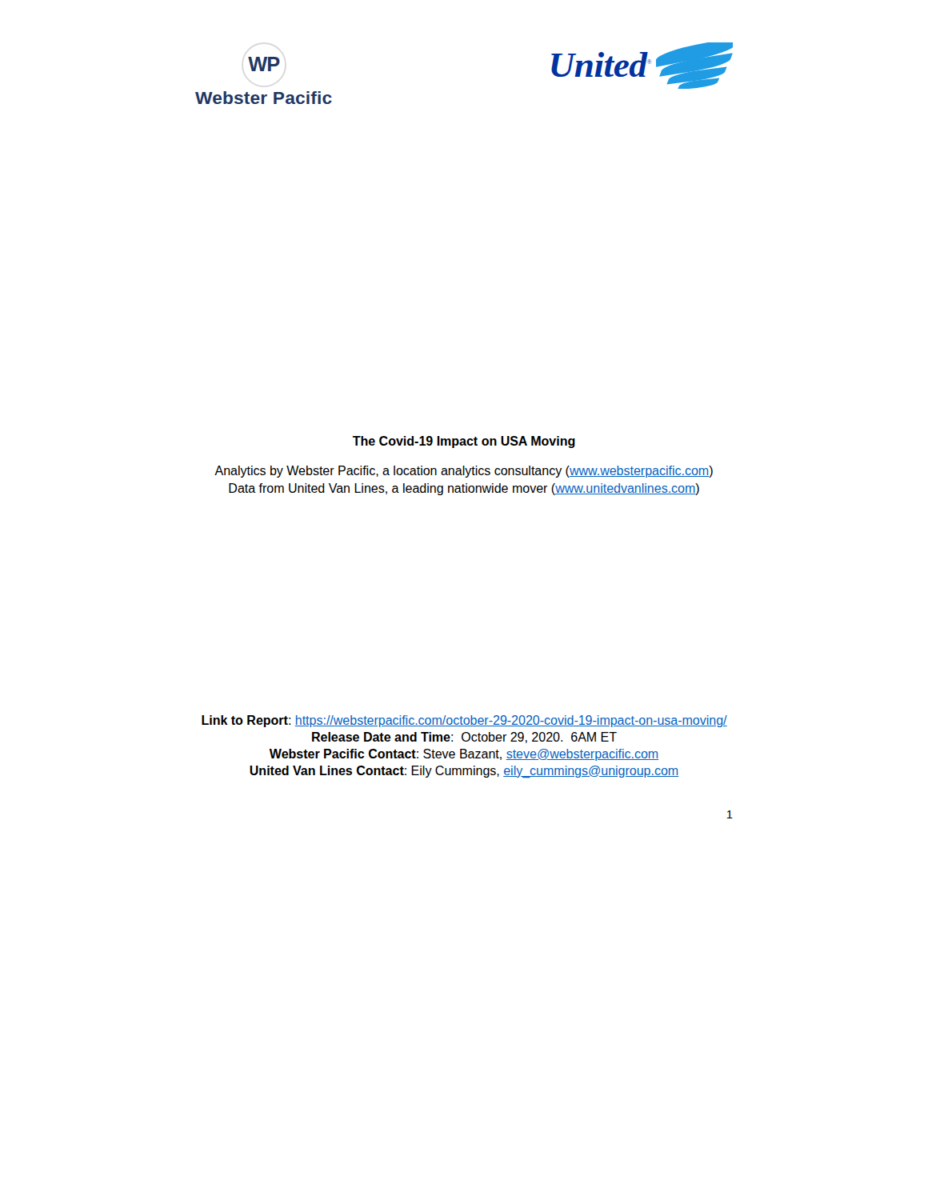WP
Webster Pacific
United®
The Covid-19 Impact on USA Moving
Analytics by Webster Pacific, a location analytics consultancy (www.websterpacific.com)
Data from United Van Lines, a leading nationwide mover (www.unitedvanlines.com)
Link to Report: https://websterpacific.com/october-29-2020-covid-19-impact-on-usa-moving/
Release Date and Time: October 29, 2020. 6AM ET
Webster Pacific Contact: Steve Bazant, steve@websterpacific.com
United Van Lines Contact: Eily Cummings, eily_cummings@unigroup.com
1